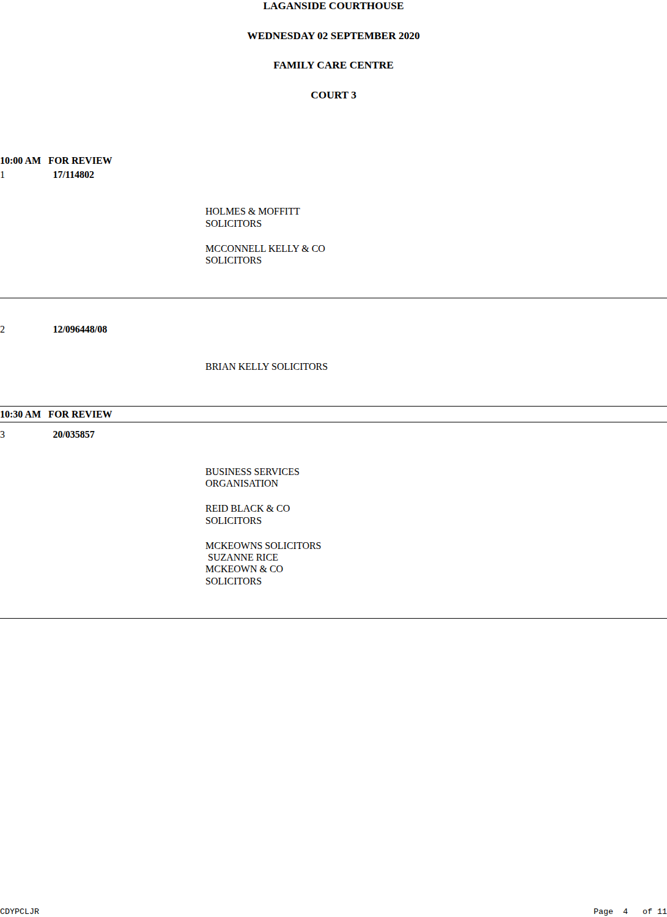LAGANSIDE COURTHOUSE
WEDNESDAY 02 SEPTEMBER 2020
FAMILY CARE CENTRE
COURT 3
10:00 AM FOR REVIEW
1 17/114802
HOLMES & MOFFITT
SOLICITORS
MCCONNELL KELLY & CO
SOLICITORS
2 12/096448/08
BRIAN KELLY SOLICITORS
10:30 AM FOR REVIEW
3 20/035857
BUSINESS SERVICES
ORGANISATION
REID BLACK & CO
SOLICITORS
MCKEOWNS SOLICITORS
SUZANNE RICE
MCKEOWN & CO
SOLICITORS
CDYPCLJR Page 4 of 11